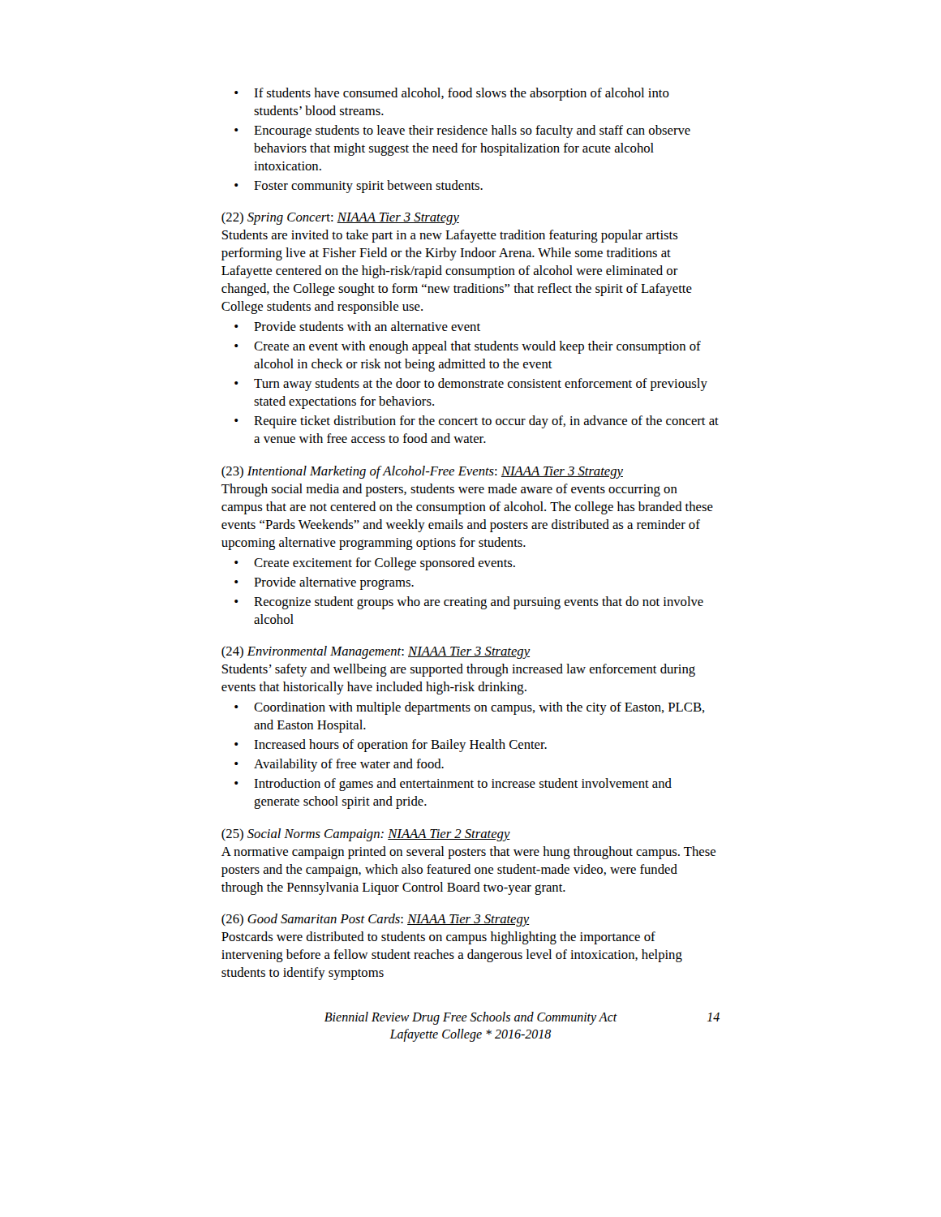If students have consumed alcohol, food slows the absorption of alcohol into students’ blood streams.
Encourage students to leave their residence halls so faculty and staff can observe behaviors that might suggest the need for hospitalization for acute alcohol intoxication.
Foster community spirit between students.
(22) Spring Concert: NIAAA Tier 3 Strategy
Students are invited to take part in a new Lafayette tradition featuring popular artists performing live at Fisher Field or the Kirby Indoor Arena. While some traditions at Lafayette centered on the high-risk/rapid consumption of alcohol were eliminated or changed, the College sought to form “new traditions” that reflect the spirit of Lafayette College students and responsible use.
Provide students with an alternative event
Create an event with enough appeal that students would keep their consumption of alcohol in check or risk not being admitted to the event
Turn away students at the door to demonstrate consistent enforcement of previously stated expectations for behaviors.
Require ticket distribution for the concert to occur day of, in advance of the concert at a venue with free access to food and water.
(23) Intentional Marketing of Alcohol-Free Events: NIAAA Tier 3 Strategy
Through social media and posters, students were made aware of events occurring on campus that are not centered on the consumption of alcohol. The college has branded these events “Pards Weekends” and weekly emails and posters are distributed as a reminder of upcoming alternative programming options for students.
Create excitement for College sponsored events.
Provide alternative programs.
Recognize student groups who are creating and pursuing events that do not involve alcohol
(24) Environmental Management: NIAAA Tier 3 Strategy
Students’ safety and wellbeing are supported through increased law enforcement during events that historically have included high-risk drinking.
Coordination with multiple departments on campus, with the city of Easton, PLCB, and Easton Hospital.
Increased hours of operation for Bailey Health Center.
Availability of free water and food.
Introduction of games and entertainment to increase student involvement and generate school spirit and pride.
(25) Social Norms Campaign: NIAAA Tier 2 Strategy
A normative campaign printed on several posters that were hung throughout campus. These posters and the campaign, which also featured one student-made video, were funded through the Pennsylvania Liquor Control Board two-year grant.
(26) Good Samaritan Post Cards: NIAAA Tier 3 Strategy
Postcards were distributed to students on campus highlighting the importance of intervening before a fellow student reaches a dangerous level of intoxication, helping students to identify symptoms
14 Biennial Review Drug Free Schools and Community Act
Lafayette College * 2016-2018